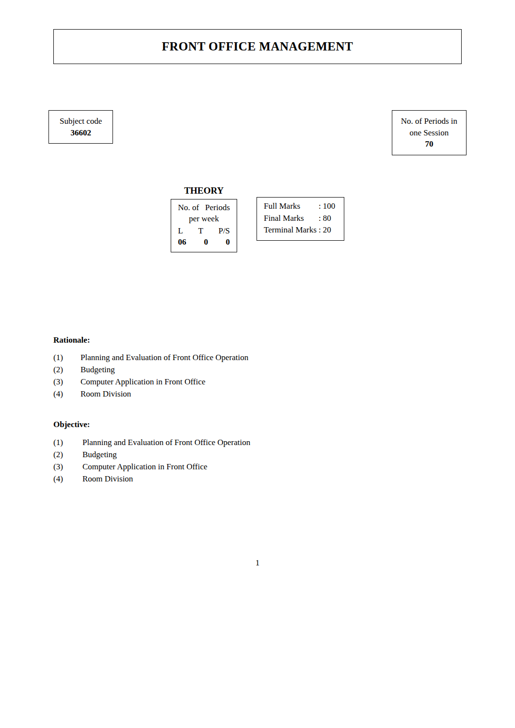FRONT OFFICE MANAGEMENT
Subject code
36602
No. of Periods in
one Session
70
THEORY
No. of Periods
per week
LTP/S
0600
| Full Marks | : | 100 |
| Final Marks | : | 80 |
| Terminal Marks | : | 20 |
Rationale:
(1) Planning and Evaluation of Front Office Operation
(2) Budgeting
(3) Computer Application in Front Office
(4) Room Division
Objective:
(1) Planning and Evaluation of Front Office Operation
(2) Budgeting
(3) Computer Application in Front Office
(4) Room Division
1